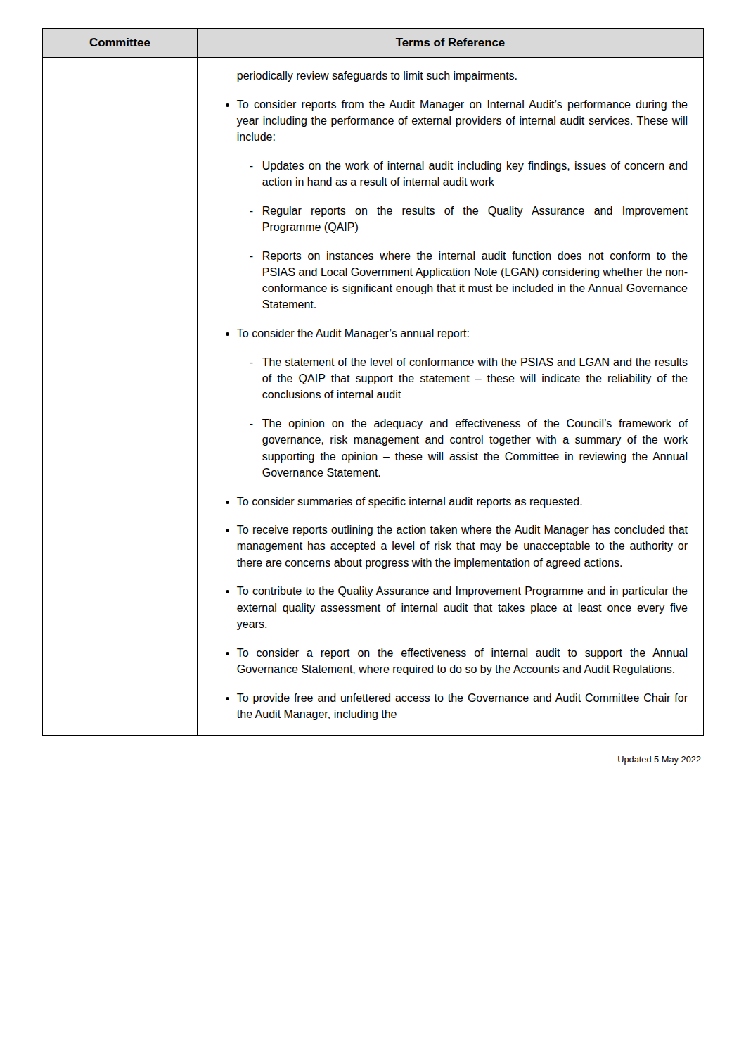| Committee | Terms of Reference |
| --- | --- |
| | periodically review safeguards to limit such impairments. To consider reports from the Audit Manager on Internal Audit’s performance during the year including the performance of external providers of internal audit services. These will include: Updates on the work of internal audit including key findings, issues of concern and action in hand as a result of internal audit work Regular reports on the results of the Quality Assurance and Improvement Programme (QAIP) Reports on instances where the internal audit function does not conform to the PSIAS and Local Government Application Note (LGAN) considering whether the non-conformance is significant enough that it must be included in the Annual Governance Statement. To consider the Audit Manager’s annual report: The statement of the level of conformance with the PSIAS and LGAN and the results of the QAIP that support the statement – these will indicate the reliability of the conclusions of internal audit The opinion on the adequacy and effectiveness of the Council’s framework of governance, risk management and control together with a summary of the work supporting the opinion – these will assist the Committee in reviewing the Annual Governance Statement. To consider summaries of specific internal audit reports as requested. To receive reports outlining the action taken where the Audit Manager has concluded that management has accepted a level of risk that may be unacceptable to the authority or there are concerns about progress with the implementation of agreed actions. To contribute to the Quality Assurance and Improvement Programme and in particular the external quality assessment of internal audit that takes place at least once every five years. To consider a report on the effectiveness of internal audit to support the Annual Governance Statement, where required to do so by the Accounts and Audit Regulations. To provide free and unfettered access to the Governance and Audit Committee Chair for the Audit Manager, including the |
Updated 5 May 2022